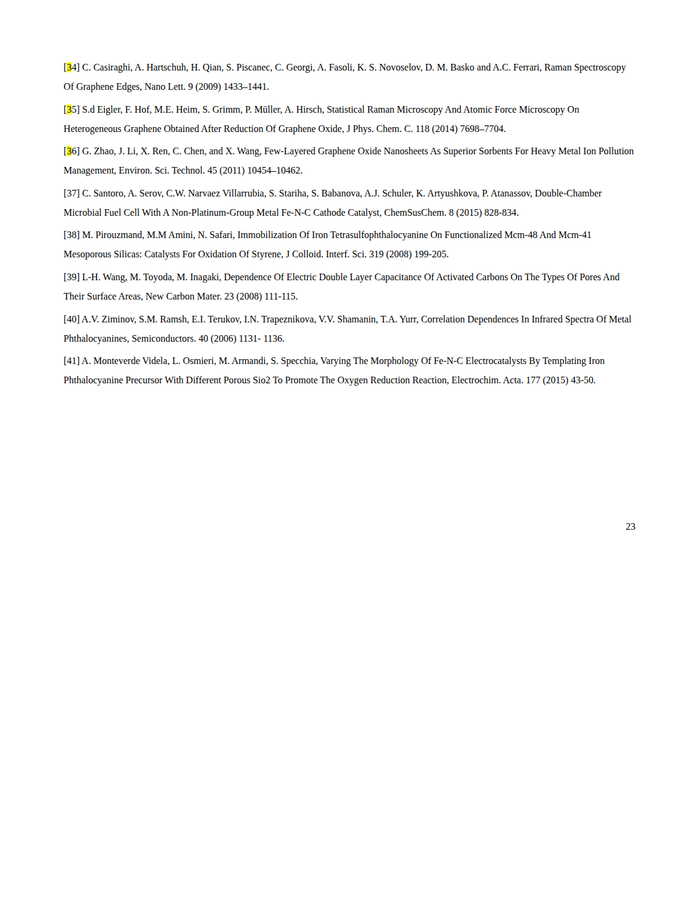[34] C. Casiraghi, A. Hartschuh, H. Qian, S. Piscanec, C. Georgi, A. Fasoli, K. S. Novoselov, D. M. Basko and A.C. Ferrari, Raman Spectroscopy Of Graphene Edges, Nano Lett. 9 (2009) 1433–1441.
[35] S.d Eigler, F. Hof, M.E. Heim, S. Grimm, P. Müller, A. Hirsch, Statistical Raman Microscopy And Atomic Force Microscopy On Heterogeneous Graphene Obtained After Reduction Of Graphene Oxide, J Phys. Chem. C. 118 (2014) 7698–7704.
[36] G. Zhao, J. Li, X. Ren, C. Chen, and X. Wang, Few-Layered Graphene Oxide Nanosheets As Superior Sorbents For Heavy Metal Ion Pollution Management, Environ. Sci. Technol. 45 (2011) 10454–10462.
[37] C. Santoro, A. Serov, C.W. Narvaez Villarrubia, S. Stariha, S. Babanova, A.J. Schuler, K. Artyushkova, P. Atanassov, Double-Chamber Microbial Fuel Cell With A Non-Platinum-Group Metal Fe-N-C Cathode Catalyst, ChemSusChem. 8 (2015) 828-834.
[38] M. Pirouzmand, M.M Amini, N. Safari, Immobilization Of Iron Tetrasulfophthalocyanine On Functionalized Mcm-48 And Mcm-41 Mesoporous Silicas: Catalysts For Oxidation Of Styrene, J Colloid. Interf. Sci. 319 (2008) 199-205.
[39] L-H. Wang, M. Toyoda, M. Inagaki, Dependence Of Electric Double Layer Capacitance Of Activated Carbons On The Types Of Pores And Their Surface Areas, New Carbon Mater. 23 (2008) 111-115.
[40] A.V. Ziminov, S.M. Ramsh, E.I. Terukov, I.N. Trapeznikova, V.V. Shamanin, T.A. Yurr, Correlation Dependences In Infrared Spectra Of Metal Phthalocyanines, Semiconductors. 40 (2006) 1131- 1136.
[41] A. Monteverde Videla, L. Osmieri, M. Armandi, S. Specchia, Varying The Morphology Of Fe-N-C Electrocatalysts By Templating Iron Phthalocyanine Precursor With Different Porous Sio2 To Promote The Oxygen Reduction Reaction, Electrochim. Acta. 177 (2015) 43-50.
23